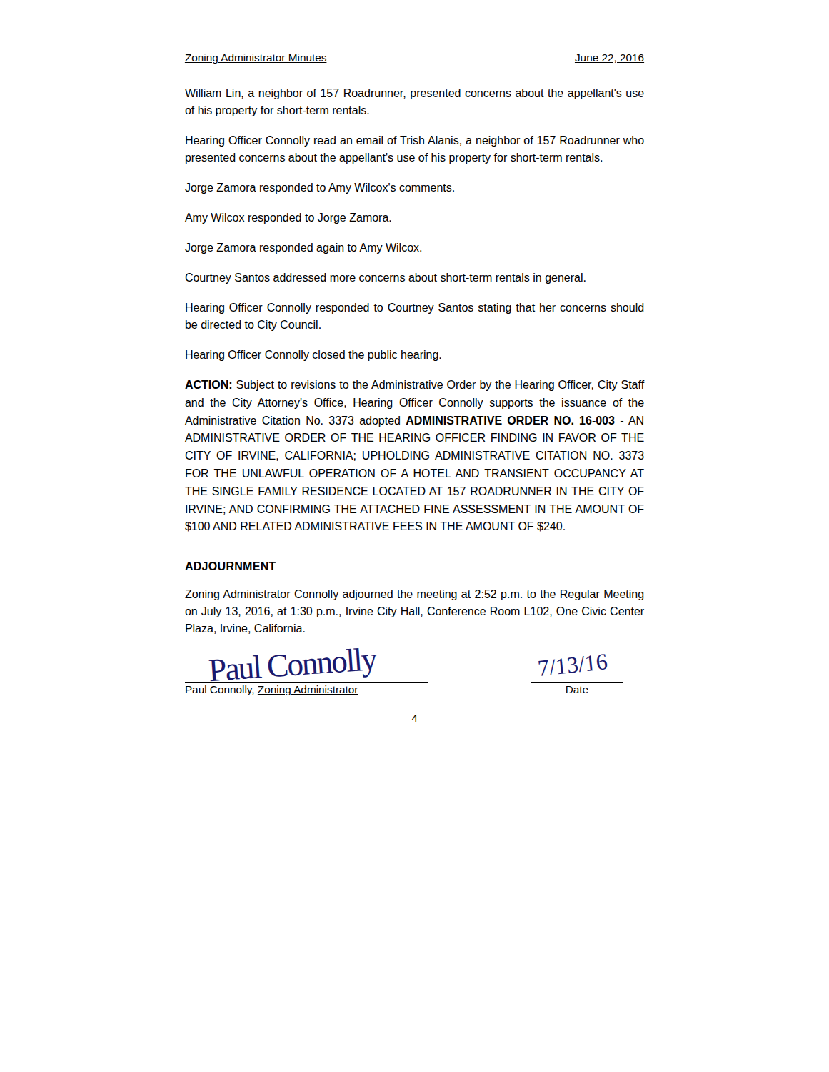Zoning Administrator Minutes June 22, 2016
William Lin, a neighbor of 157 Roadrunner, presented concerns about the appellant's use of his property for short-term rentals.
Hearing Officer Connolly read an email of Trish Alanis, a neighbor of 157 Roadrunner who presented concerns about the appellant's use of his property for short-term rentals.
Jorge Zamora responded to Amy Wilcox's comments.
Amy Wilcox responded to Jorge Zamora.
Jorge Zamora responded again to Amy Wilcox.
Courtney Santos addressed more concerns about short-term rentals in general.
Hearing Officer Connolly responded to Courtney Santos stating that her concerns should be directed to City Council.
Hearing Officer Connolly closed the public hearing.
ACTION: Subject to revisions to the Administrative Order by the Hearing Officer, City Staff and the City Attorney's Office, Hearing Officer Connolly supports the issuance of the Administrative Citation No. 3373 adopted ADMINISTRATIVE ORDER NO. 16-003 - AN ADMINISTRATIVE ORDER OF THE HEARING OFFICER FINDING IN FAVOR OF THE CITY OF IRVINE, CALIFORNIA; UPHOLDING ADMINISTRATIVE CITATION NO. 3373 FOR THE UNLAWFUL OPERATION OF A HOTEL AND TRANSIENT OCCUPANCY AT THE SINGLE FAMILY RESIDENCE LOCATED AT 157 ROADRUNNER IN THE CITY OF IRVINE; AND CONFIRMING THE ATTACHED FINE ASSESSMENT IN THE AMOUNT OF $100 AND RELATED ADMINISTRATIVE FEES IN THE AMOUNT OF $240.
ADJOURNMENT
Zoning Administrator Connolly adjourned the meeting at 2:52 p.m. to the Regular Meeting on July 13, 2016, at 1:30 p.m., Irvine City Hall, Conference Room L102, One Civic Center Plaza, Irvine, California.
Paul Connolly
Paul Connolly, Zoning Administrator
7/13/16
Date
4